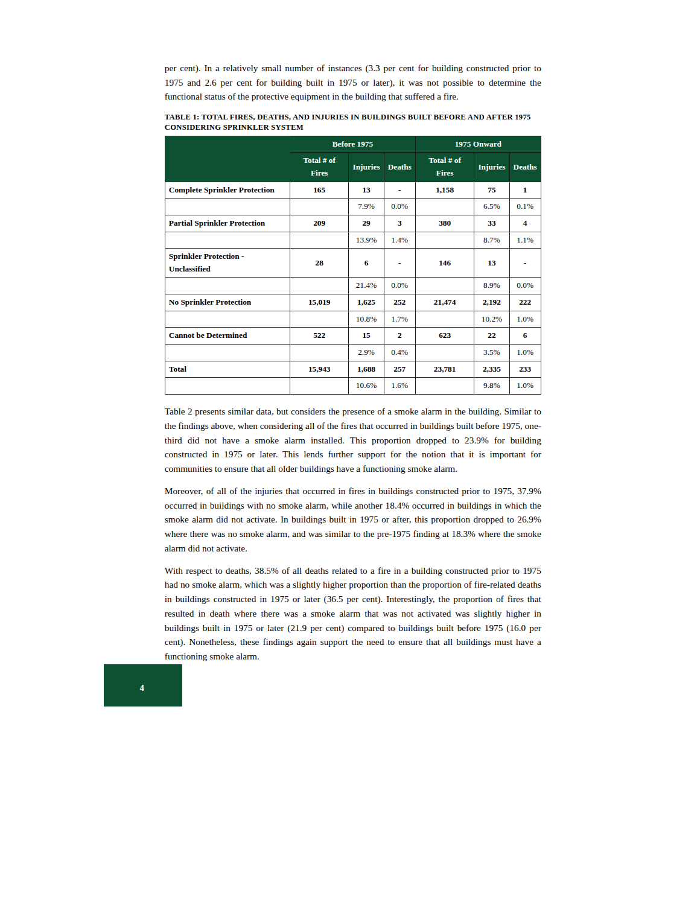per cent). In a relatively small number of instances (3.3 per cent for building constructed prior to 1975 and 2.6 per cent for building built in 1975 or later), it was not possible to determine the functional status of the protective equipment in the building that suffered a fire.
TABLE 1: TOTAL FIRES, DEATHS, AND INJURIES IN BUILDINGS BUILT BEFORE AND AFTER 1975 CONSIDERING SPRINKLER SYSTEM
| | Before 1975 | 1975 Onward |
| --- | --- | --- |
| Total # of Fires | Injuries | Deaths | Total # of Fires | Injuries | Deaths |
| Complete Sprinkler Protection | 165 | 13 | - | 1,158 | 75 | 1 |
| | | 7.9% | 0.0% | | 6.5% | 0.1% |
| Partial Sprinkler Protection | 209 | 29 | 3 | 380 | 33 | 4 |
| | | 13.9% | 1.4% | | 8.7% | 1.1% |
| Sprinkler Protection - Unclassified | 28 | 6 | - | 146 | 13 | - |
| | | 21.4% | 0.0% | | 8.9% | 0.0% |
| No Sprinkler Protection | 15,019 | 1,625 | 252 | 21,474 | 2,192 | 222 |
| | | 10.8% | 1.7% | | 10.2% | 1.0% |
| Cannot be Determined | 522 | 15 | 2 | 623 | 22 | 6 |
| | | 2.9% | 0.4% | | 3.5% | 1.0% |
| Total | 15,943 | 1,688 | 257 | 23,781 | 2,335 | 233 |
| | | 10.6% | 1.6% | | 9.8% | 1.0% |
Table 2 presents similar data, but considers the presence of a smoke alarm in the building. Similar to the findings above, when considering all of the fires that occurred in buildings built before 1975, one-third did not have a smoke alarm installed. This proportion dropped to 23.9% for building constructed in 1975 or later. This lends further support for the notion that it is important for communities to ensure that all older buildings have a functioning smoke alarm.
Moreover, of all of the injuries that occurred in fires in buildings constructed prior to 1975, 37.9% occurred in buildings with no smoke alarm, while another 18.4% occurred in buildings in which the smoke alarm did not activate. In buildings built in 1975 or after, this proportion dropped to 26.9% where there was no smoke alarm, and was similar to the pre-1975 finding at 18.3% where the smoke alarm did not activate.
With respect to deaths, 38.5% of all deaths related to a fire in a building constructed prior to 1975 had no smoke alarm, which was a slightly higher proportion than the proportion of fire-related deaths in buildings constructed in 1975 or later (36.5 per cent). Interestingly, the proportion of fires that resulted in death where there was a smoke alarm that was not activated was slightly higher in buildings built in 1975 or later (21.9 per cent) compared to buildings built before 1975 (16.0 per cent). Nonetheless, these findings again support the need to ensure that all buildings must have a functioning smoke alarm.
4